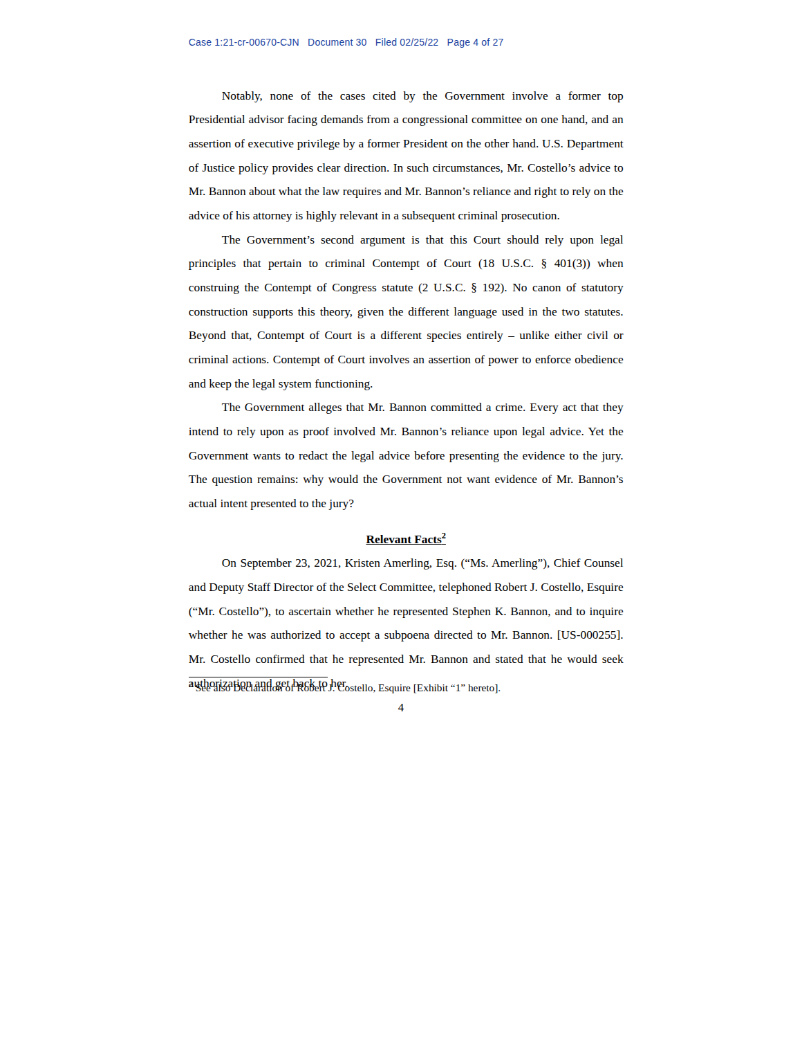Case 1:21-cr-00670-CJN Document 30 Filed 02/25/22 Page 4 of 27
Notably, none of the cases cited by the Government involve a former top Presidential advisor facing demands from a congressional committee on one hand, and an assertion of executive privilege by a former President on the other hand. U.S. Department of Justice policy provides clear direction. In such circumstances, Mr. Costello’s advice to Mr. Bannon about what the law requires and Mr. Bannon’s reliance and right to rely on the advice of his attorney is highly relevant in a subsequent criminal prosecution.
The Government’s second argument is that this Court should rely upon legal principles that pertain to criminal Contempt of Court (18 U.S.C. § 401(3)) when construing the Contempt of Congress statute (2 U.S.C. § 192). No canon of statutory construction supports this theory, given the different language used in the two statutes. Beyond that, Contempt of Court is a different species entirely – unlike either civil or criminal actions. Contempt of Court involves an assertion of power to enforce obedience and keep the legal system functioning.
The Government alleges that Mr. Bannon committed a crime. Every act that they intend to rely upon as proof involved Mr. Bannon’s reliance upon legal advice. Yet the Government wants to redact the legal advice before presenting the evidence to the jury. The question remains: why would the Government not want evidence of Mr. Bannon’s actual intent presented to the jury?
Relevant Facts2
On September 23, 2021, Kristen Amerling, Esq. (“Ms. Amerling”), Chief Counsel and Deputy Staff Director of the Select Committee, telephoned Robert J. Costello, Esquire (“Mr. Costello”), to ascertain whether he represented Stephen K. Bannon, and to inquire whether he was authorized to accept a subpoena directed to Mr. Bannon. [US-000255]. Mr. Costello confirmed that he represented Mr. Bannon and stated that he would seek authorization and get back to her.
2 See also Declaration of Robert J. Costello, Esquire [Exhibit “1” hereto].
4